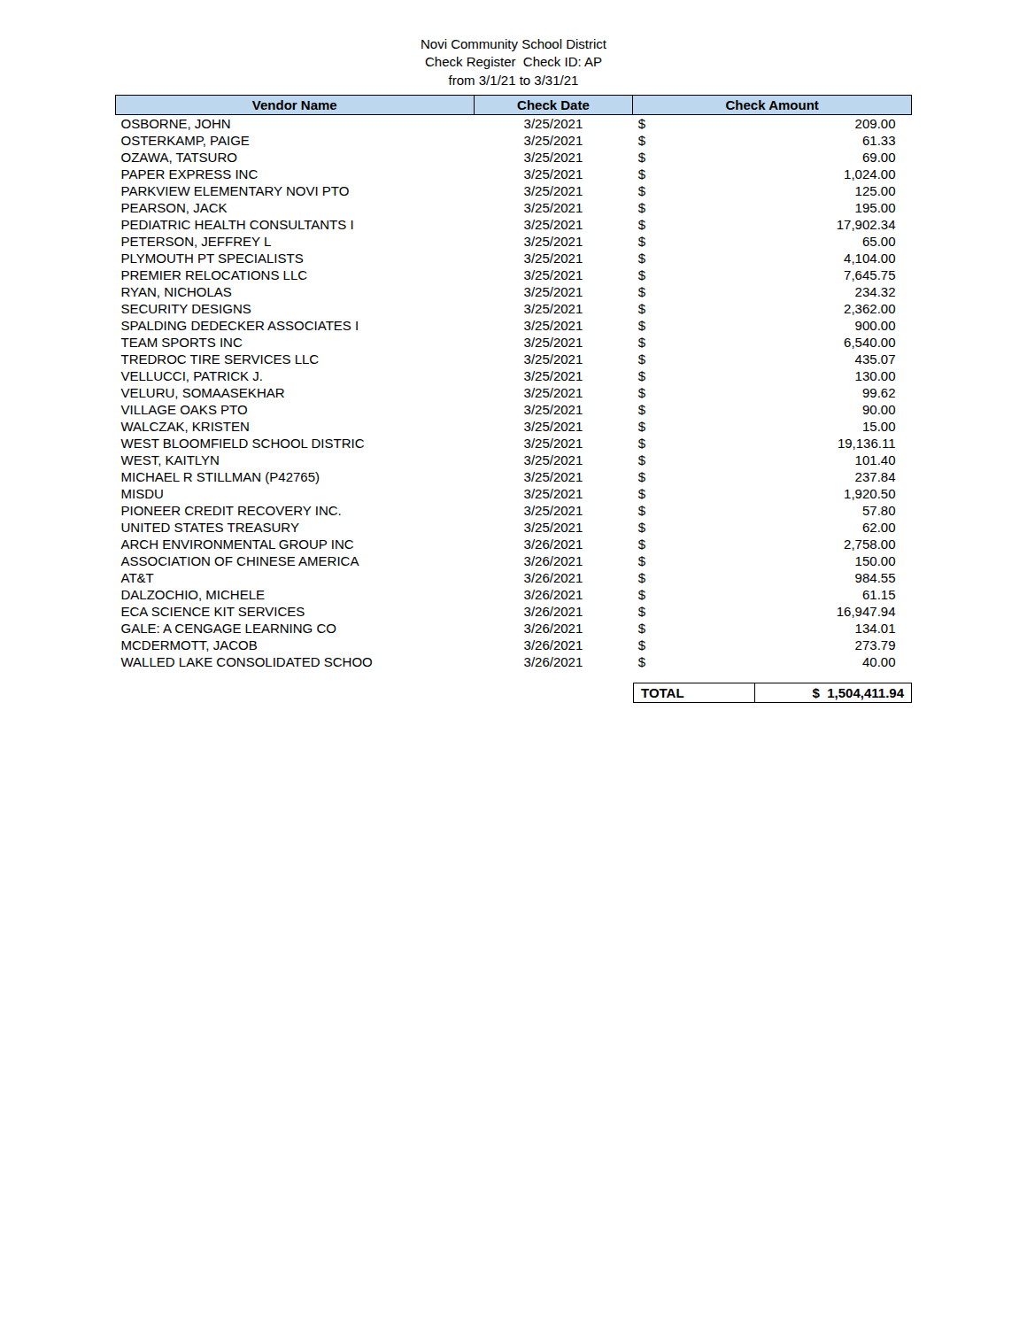Novi Community School District
Check Register Check ID: AP
from 3/1/21 to 3/31/21
| Vendor Name | Check Date | Check Amount |
| --- | --- | --- |
| OSBORNE, JOHN | 3/25/2021 | $ | 209.00 |
| OSTERKAMP, PAIGE | 3/25/2021 | $ | 61.33 |
| OZAWA, TATSURO | 3/25/2021 | $ | 69.00 |
| PAPER EXPRESS INC | 3/25/2021 | $ | 1,024.00 |
| PARKVIEW ELEMENTARY NOVI PTO | 3/25/2021 | $ | 125.00 |
| PEARSON, JACK | 3/25/2021 | $ | 195.00 |
| PEDIATRIC HEALTH CONSULTANTS I | 3/25/2021 | $ | 17,902.34 |
| PETERSON, JEFFREY L | 3/25/2021 | $ | 65.00 |
| PLYMOUTH PT SPECIALISTS | 3/25/2021 | $ | 4,104.00 |
| PREMIER RELOCATIONS LLC | 3/25/2021 | $ | 7,645.75 |
| RYAN, NICHOLAS | 3/25/2021 | $ | 234.32 |
| SECURITY DESIGNS | 3/25/2021 | $ | 2,362.00 |
| SPALDING DEDECKER ASSOCIATES I | 3/25/2021 | $ | 900.00 |
| TEAM SPORTS INC | 3/25/2021 | $ | 6,540.00 |
| TREDROC TIRE SERVICES LLC | 3/25/2021 | $ | 435.07 |
| VELLUCCI, PATRICK J. | 3/25/2021 | $ | 130.00 |
| VELURU, SOMAASEKHAR | 3/25/2021 | $ | 99.62 |
| VILLAGE OAKS PTO | 3/25/2021 | $ | 90.00 |
| WALCZAK, KRISTEN | 3/25/2021 | $ | 15.00 |
| WEST BLOOMFIELD SCHOOL DISTRIC | 3/25/2021 | $ | 19,136.11 |
| WEST, KAITLYN | 3/25/2021 | $ | 101.40 |
| MICHAEL R STILLMAN (P42765) | 3/25/2021 | $ | 237.84 |
| MISDU | 3/25/2021 | $ | 1,920.50 |
| PIONEER CREDIT RECOVERY INC. | 3/25/2021 | $ | 57.80 |
| UNITED STATES TREASURY | 3/25/2021 | $ | 62.00 |
| ARCH ENVIRONMENTAL GROUP INC | 3/26/2021 | $ | 2,758.00 |
| ASSOCIATION OF CHINESE AMERICA | 3/26/2021 | $ | 150.00 |
| AT&T | 3/26/2021 | $ | 984.55 |
| DALZOCHIO, MICHELE | 3/26/2021 | $ | 61.15 |
| ECA SCIENCE KIT SERVICES | 3/26/2021 | $ | 16,947.94 |
| GALE: A CENGAGE LEARNING CO | 3/26/2021 | $ | 134.01 |
| MCDERMOTT, JACOB | 3/26/2021 | $ | 273.79 |
| WALLED LAKE CONSOLIDATED SCHOO | 3/26/2021 | $ | 40.00 |
| TOTAL | $ 1,504,411.94 |